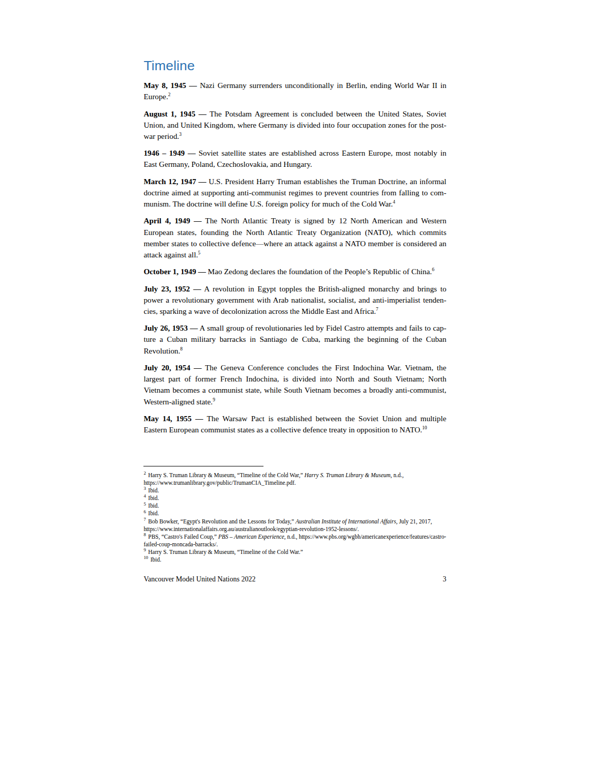Timeline
May 8, 1945 — Nazi Germany surrenders unconditionally in Berlin, ending World War II in Europe.2
August 1, 1945 — The Potsdam Agreement is concluded between the United States, Soviet Union, and United Kingdom, where Germany is divided into four occupation zones for the post-war period.3
1946 – 1949 — Soviet satellite states are established across Eastern Europe, most notably in East Germany, Poland, Czechoslovakia, and Hungary.
March 12, 1947 — U.S. President Harry Truman establishes the Truman Doctrine, an informal doctrine aimed at supporting anti-communist regimes to prevent countries from falling to communism. The doctrine will define U.S. foreign policy for much of the Cold War.4
April 4, 1949 — The North Atlantic Treaty is signed by 12 North American and Western European states, founding the North Atlantic Treaty Organization (NATO), which commits member states to collective defence—where an attack against a NATO member is considered an attack against all.5
October 1, 1949 — Mao Zedong declares the foundation of the People’s Republic of China.6
July 23, 1952 — A revolution in Egypt topples the British-aligned monarchy and brings to power a revolutionary government with Arab nationalist, socialist, and anti-imperialist tendencies, sparking a wave of decolonization across the Middle East and Africa.7
July 26, 1953 — A small group of revolutionaries led by Fidel Castro attempts and fails to capture a Cuban military barracks in Santiago de Cuba, marking the beginning of the Cuban Revolution.8
July 20, 1954 — The Geneva Conference concludes the First Indochina War. Vietnam, the largest part of former French Indochina, is divided into North and South Vietnam; North Vietnam becomes a communist state, while South Vietnam becomes a broadly anti-communist, Western-aligned state.9
May 14, 1955 — The Warsaw Pact is established between the Soviet Union and multiple Eastern European communist states as a collective defence treaty in opposition to NATO.10
2 Harry S. Truman Library & Museum, “Timeline of the Cold War,” Harry S. Truman Library & Museum, n.d.,
https://www.trumanlibrary.gov/public/TrumanCIA_Timeline.pdf.
3 Ibid.
4 Ibid.
5 Ibid.
6 Ibid.
7 Bob Bowker, “Egypt's Revolution and the Lessons for Today,” Australian Institute of International Affairs, July 21, 2017,
https://www.internationalaffairs.org.au/australianoutlook/egyptian-revolution-1952-lessons/.
8 PBS, “Castro's Failed Coup,” PBS – American Experience, n.d., https://www.pbs.org/wgbh/americanexperience/features/castro-failed-coup-moncada-barracks/.
9 Harry S. Truman Library & Museum, “Timeline of the Cold War.”
10 Ibid.
Vancouver Model United Nations 2022 3